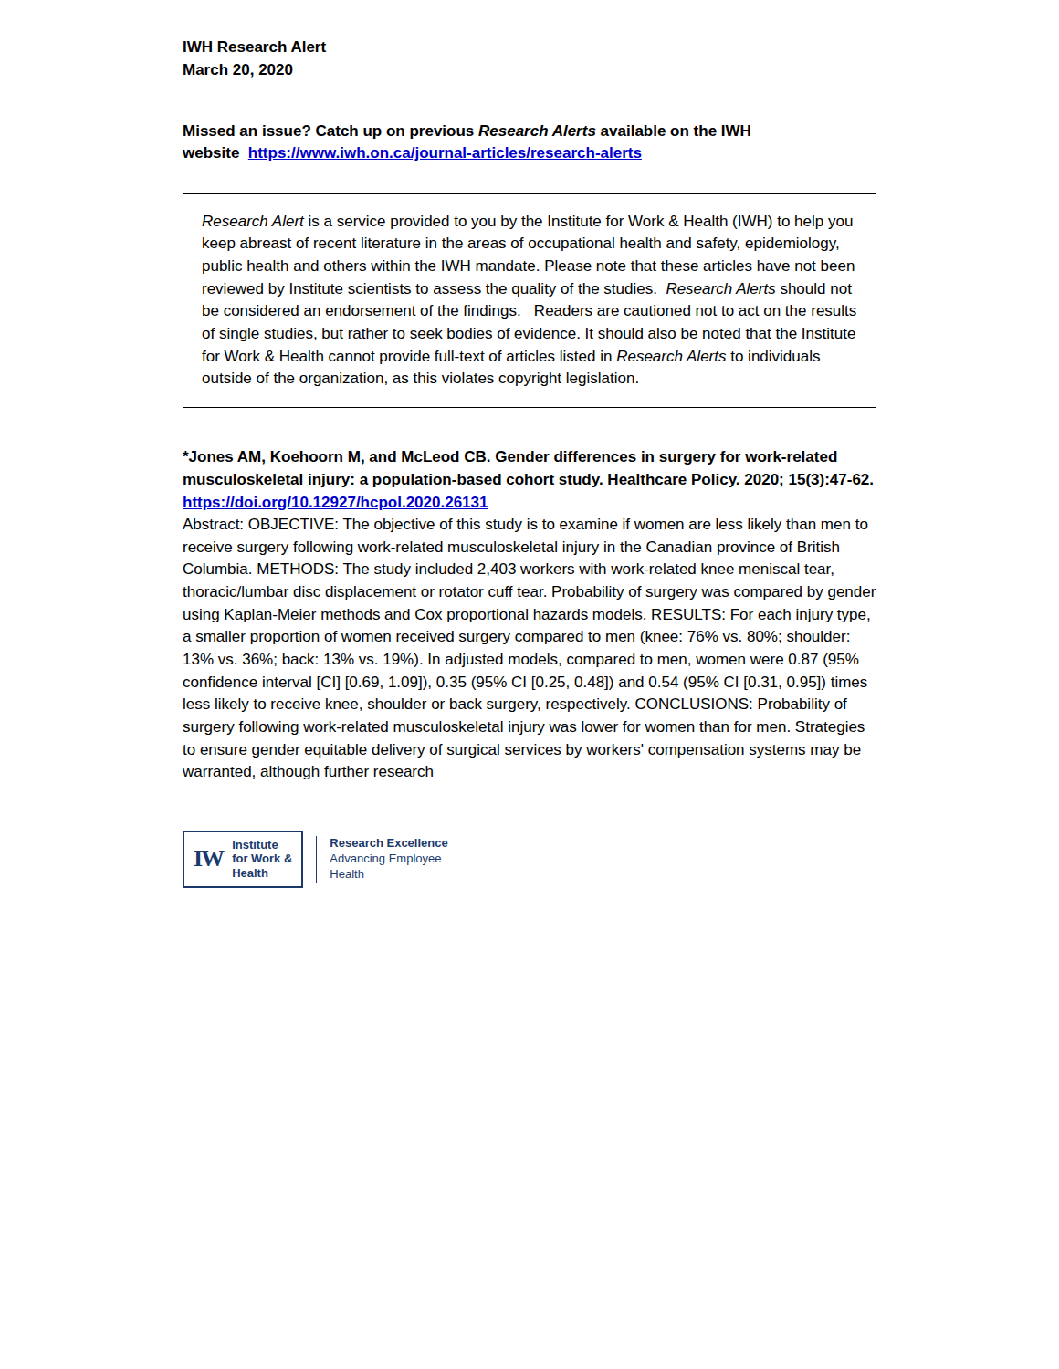IWH Research Alert
March 20, 2020
Missed an issue? Catch up on previous Research Alerts available on the IWH website https://www.iwh.on.ca/journal-articles/research-alerts
Research Alert is a service provided to you by the Institute for Work & Health (IWH) to help you keep abreast of recent literature in the areas of occupational health and safety, epidemiology, public health and others within the IWH mandate. Please note that these articles have not been reviewed by Institute scientists to assess the quality of the studies. Research Alerts should not be considered an endorsement of the findings. Readers are cautioned not to act on the results of single studies, but rather to seek bodies of evidence. It should also be noted that the Institute for Work & Health cannot provide full-text of articles listed in Research Alerts to individuals outside of the organization, as this violates copyright legislation.
*Jones AM, Koehoorn M, and McLeod CB. Gender differences in surgery for work-related musculoskeletal injury: a population-based cohort study. Healthcare Policy. 2020; 15(3):47-62.
https://doi.org/10.12927/hcpol.2020.26131
Abstract: OBJECTIVE: The objective of this study is to examine if women are less likely than men to receive surgery following work-related musculoskeletal injury in the Canadian province of British Columbia. METHODS: The study included 2,403 workers with work-related knee meniscal tear, thoracic/lumbar disc displacement or rotator cuff tear. Probability of surgery was compared by gender using Kaplan-Meier methods and Cox proportional hazards models. RESULTS: For each injury type, a smaller proportion of women received surgery compared to men (knee: 76% vs. 80%; shoulder: 13% vs. 36%; back: 13% vs. 19%). In adjusted models, compared to men, women were 0.87 (95% confidence interval [CI] [0.69, 1.09]), 0.35 (95% CI [0.25, 0.48]) and 0.54 (95% CI [0.31, 0.95]) times less likely to receive knee, shoulder or back surgery, respectively. CONCLUSIONS: Probability of surgery following work-related musculoskeletal injury was lower for women than for men. Strategies to ensure gender equitable delivery of surgical services by workers' compensation systems may be warranted, although further research
IW Institute
for Work &
Health
Research Excellence Advancing Employee
Health